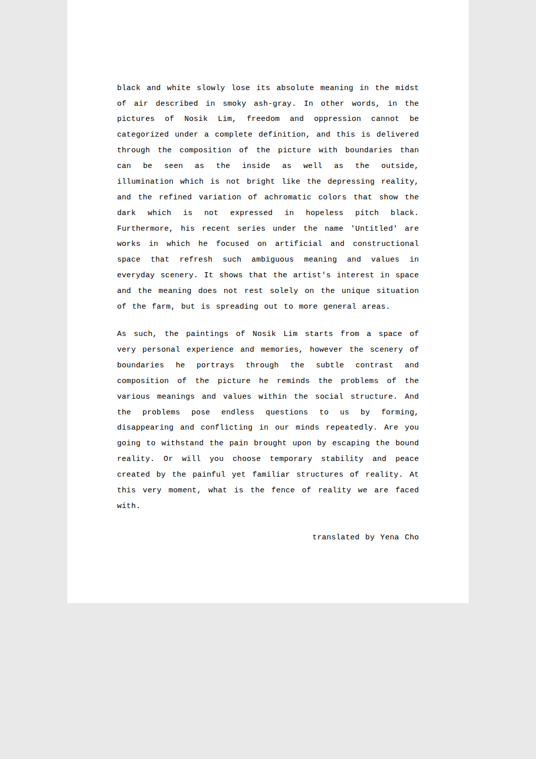black and white slowly lose its absolute meaning in the midst of air described in smoky ash-gray. In other words, in the pictures of Nosik Lim, freedom and oppression cannot be categorized under a complete definition, and this is delivered through the composition of the picture with boundaries than can be seen as the inside as well as the outside, illumination which is not bright like the depressing reality, and the refined variation of achromatic colors that show the dark which is not expressed in hopeless pitch black. Furthermore, his recent series under the name 'Untitled' are works in which he focused on artificial and constructional space that refresh such ambiguous meaning and values in everyday scenery. It shows that the artist's interest in space and the meaning does not rest solely on the unique situation of the farm, but is spreading out to more general areas.
As such, the paintings of Nosik Lim starts from a space of very personal experience and memories, however the scenery of boundaries he portrays through the subtle contrast and composition of the picture he reminds the problems of the various meanings and values within the social structure. And the problems pose endless questions to us by forming, disappearing and conflicting in our minds repeatedly. Are you going to withstand the pain brought upon by escaping the bound reality. Or will you choose temporary stability and peace created by the painful yet familiar structures of reality. At this very moment, what is the fence of reality we are faced with.
translated by Yena Cho